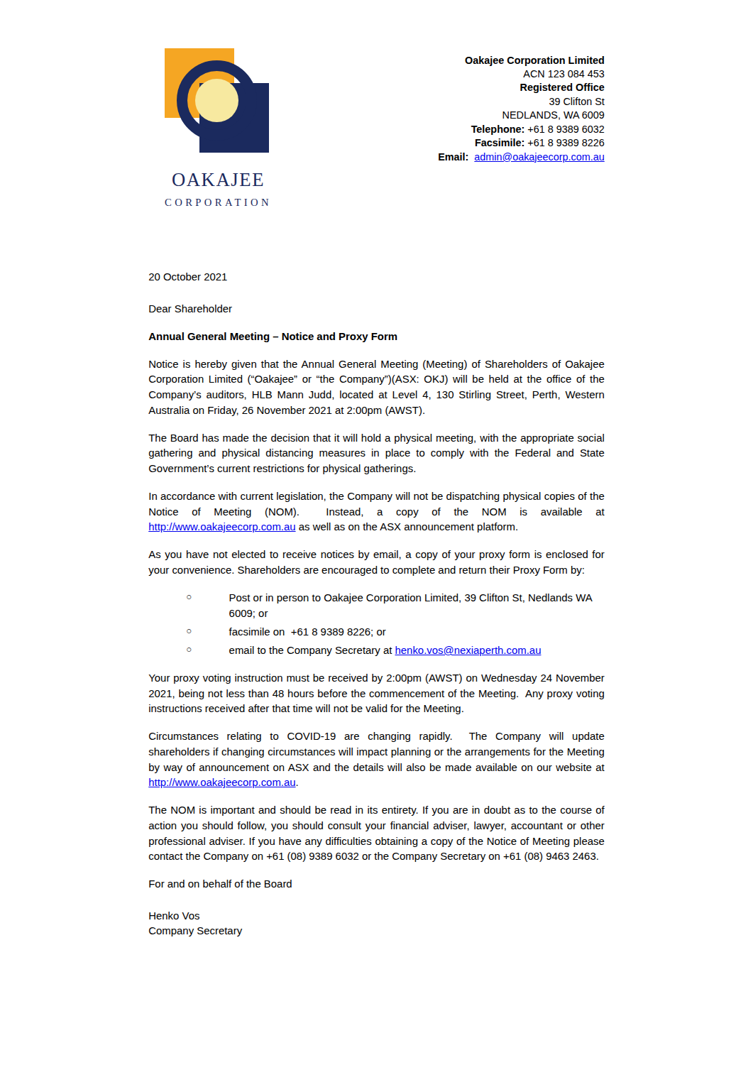OAKAJEE
CORPORATION
Oakajee Corporation Limited
ACN 123 084 453
Registered Office
39 Clifton St
NEDLANDS, WA 6009
Telephone: +61 8 9389 6032
Facsimile: +61 8 9389 8226
Email: admin@oakajeecorp.com.au
20 October 2021
Dear Shareholder
Annual General Meeting – Notice and Proxy Form
Notice is hereby given that the Annual General Meeting (Meeting) of Shareholders of Oakajee Corporation Limited (“Oakajee” or “the Company”)(ASX: OKJ) will be held at the office of the Company’s auditors, HLB Mann Judd, located at Level 4, 130 Stirling Street, Perth, Western Australia on Friday, 26 November 2021 at 2:00pm (AWST).
The Board has made the decision that it will hold a physical meeting, with the appropriate social gathering and physical distancing measures in place to comply with the Federal and State Government’s current restrictions for physical gatherings.
In accordance with current legislation, the Company will not be dispatching physical copies of the Notice of Meeting (NOM). Instead, a copy of the NOM is available at http://www.oakajeecorp.com.au as well as on the ASX announcement platform.
As you have not elected to receive notices by email, a copy of your proxy form is enclosed for your convenience. Shareholders are encouraged to complete and return their Proxy Form by:
Post or in person to Oakajee Corporation Limited, 39 Clifton St, Nedlands WA 6009; or
facsimile on +61 8 9389 8226; or
email to the Company Secretary at henko.vos@nexiaperth.com.au
Your proxy voting instruction must be received by 2:00pm (AWST) on Wednesday 24 November 2021, being not less than 48 hours before the commencement of the Meeting. Any proxy voting instructions received after that time will not be valid for the Meeting.
Circumstances relating to COVID-19 are changing rapidly. The Company will update shareholders if changing circumstances will impact planning or the arrangements for the Meeting by way of announcement on ASX and the details will also be made available on our website at http://www.oakajeecorp.com.au.
The NOM is important and should be read in its entirety. If you are in doubt as to the course of action you should follow, you should consult your financial adviser, lawyer, accountant or other professional adviser. If you have any difficulties obtaining a copy of the Notice of Meeting please contact the Company on +61 (08) 9389 6032 or the Company Secretary on +61 (08) 9463 2463.
For and on behalf of the Board
Henko Vos
Company Secretary